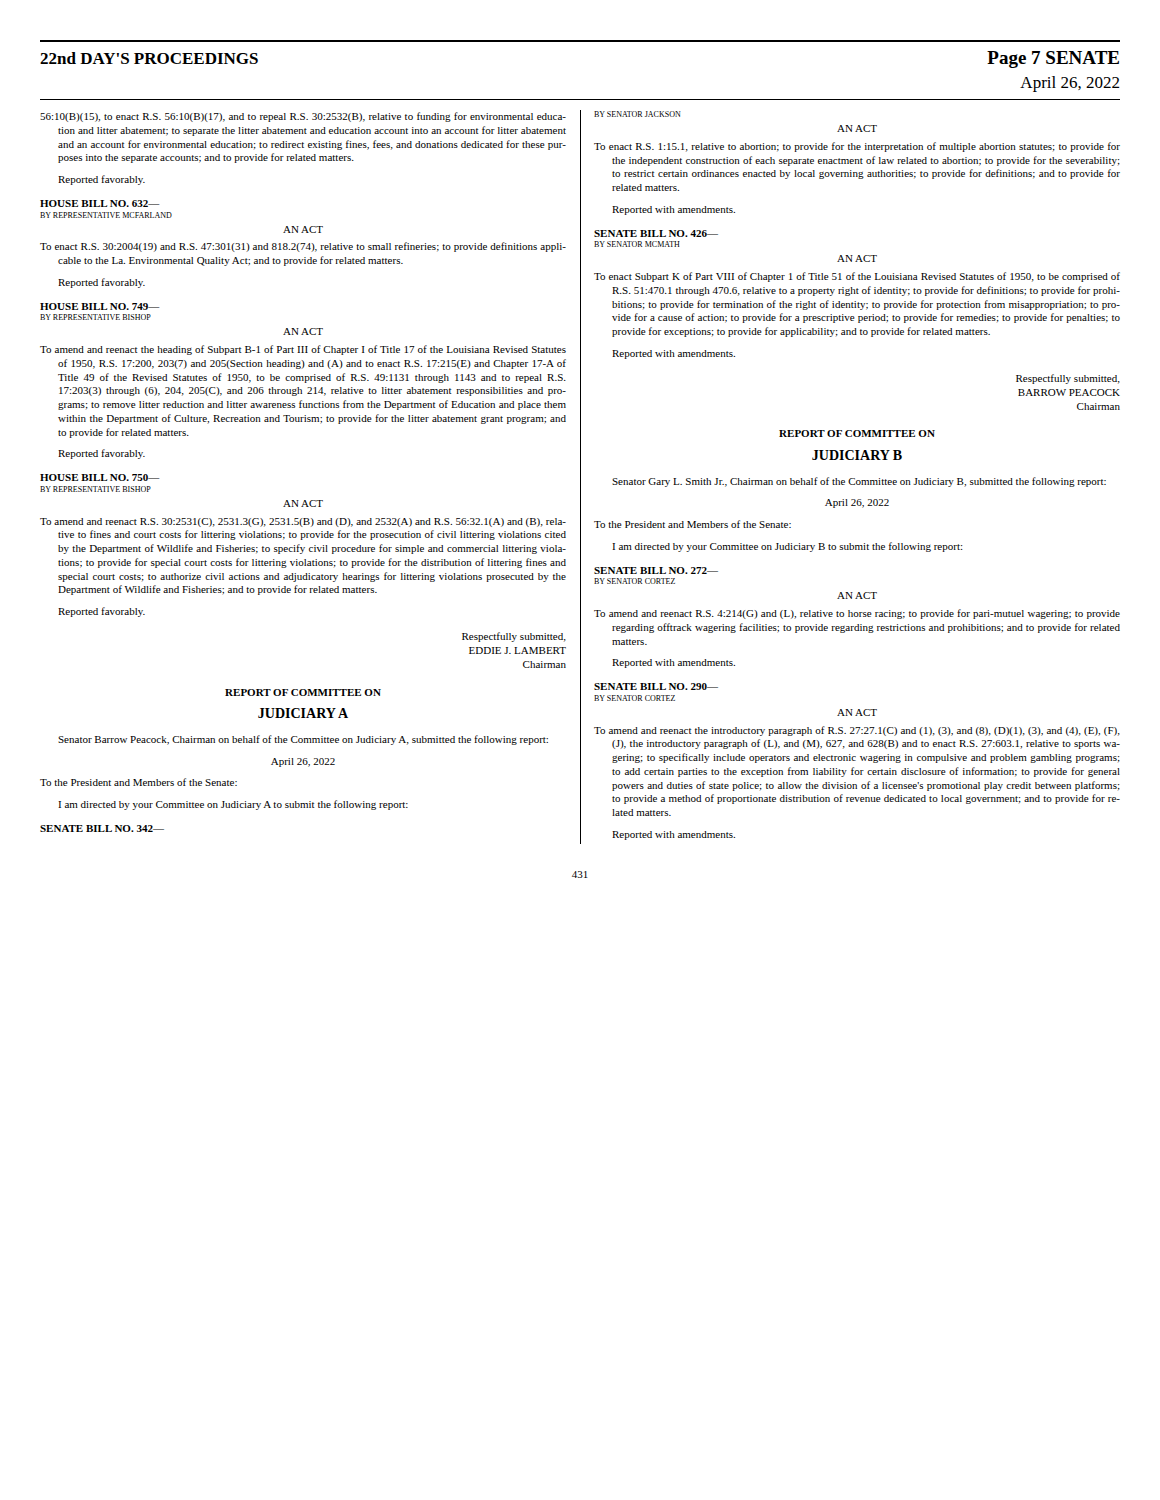22nd DAY'S PROCEEDINGS
Page 7 SENATE
April 26, 2022
56:10(B)(15), to enact R.S. 56:10(B)(17), and to repeal R.S. 30:2532(B), relative to funding for environmental education and litter abatement; to separate the litter abatement and education account into an account for litter abatement and an account for environmental education; to redirect existing fines, fees, and donations dedicated for these purposes into the separate accounts; and to provide for related matters.
Reported favorably.
HOUSE BILL NO. 632—
BY REPRESENTATIVE MCFARLAND
AN ACT
To enact R.S. 30:2004(19) and R.S. 47:301(31) and 818.2(74), relative to small refineries; to provide definitions applicable to the La. Environmental Quality Act; and to provide for related matters.
Reported favorably.
HOUSE BILL NO. 749—
BY REPRESENTATIVE BISHOP
AN ACT
To amend and reenact the heading of Subpart B-1 of Part III of Chapter I of Title 17 of the Louisiana Revised Statutes of 1950, R.S. 17:200, 203(7) and 205(Section heading) and (A) and to enact R.S. 17:215(E) and Chapter 17-A of Title 49 of the Revised Statutes of 1950, to be comprised of R.S. 49:1131 through 1143 and to repeal R.S. 17:203(3) through (6), 204, 205(C), and 206 through 214, relative to litter abatement responsibilities and programs; to remove litter reduction and litter awareness functions from the Department of Education and place them within the Department of Culture, Recreation and Tourism; to provide for the litter abatement grant program; and to provide for related matters.
Reported favorably.
HOUSE BILL NO. 750—
BY REPRESENTATIVE BISHOP
AN ACT
To amend and reenact R.S. 30:2531(C), 2531.3(G), 2531.5(B) and (D), and 2532(A) and R.S. 56:32.1(A) and (B), relative to fines and court costs for littering violations; to provide for the prosecution of civil littering violations cited by the Department of Wildlife and Fisheries; to specify civil procedure for simple and commercial littering violations; to provide for special court costs for littering violations; to provide for the distribution of littering fines and special court costs; to authorize civil actions and adjudicatory hearings for littering violations prosecuted by the Department of Wildlife and Fisheries; and to provide for related matters.
Reported favorably.
Respectfully submitted,
EDDIE J. LAMBERT
Chairman
REPORT OF COMMITTEE ON
JUDICIARY A
Senator Barrow Peacock, Chairman on behalf of the Committee on Judiciary A, submitted the following report:
April 26, 2022
To the President and Members of the Senate:
I am directed by your Committee on Judiciary A to submit the following report:
SENATE BILL NO. 342—
BY SENATOR JACKSON
AN ACT
To enact R.S. 1:15.1, relative to abortion; to provide for the interpretation of multiple abortion statutes; to provide for the independent construction of each separate enactment of law related to abortion; to provide for the severability; to restrict certain ordinances enacted by local governing authorities; to provide for definitions; and to provide for related matters.
Reported with amendments.
SENATE BILL NO. 426—
BY SENATOR MCMATH
AN ACT
To enact Subpart K of Part VIII of Chapter 1 of Title 51 of the Louisiana Revised Statutes of 1950, to be comprised of R.S. 51:470.1 through 470.6, relative to a property right of identity; to provide for definitions; to provide for prohibitions; to provide for termination of the right of identity; to provide for protection from misappropriation; to provide for a cause of action; to provide for a prescriptive period; to provide for remedies; to provide for penalties; to provide for exceptions; to provide for applicability; and to provide for related matters.
Reported with amendments.
Respectfully submitted,
BARROW PEACOCK
Chairman
REPORT OF COMMITTEE ON
JUDICIARY B
Senator Gary L. Smith Jr., Chairman on behalf of the Committee on Judiciary B, submitted the following report:
April 26, 2022
To the President and Members of the Senate:
I am directed by your Committee on Judiciary B to submit the following report:
SENATE BILL NO. 272—
BY SENATOR CORTEZ
AN ACT
To amend and reenact R.S. 4:214(G) and (L), relative to horse racing; to provide for pari-mutuel wagering; to provide regarding offtrack wagering facilities; to provide regarding restrictions and prohibitions; and to provide for related matters.
Reported with amendments.
SENATE BILL NO. 290—
BY SENATOR CORTEZ
AN ACT
To amend and reenact the introductory paragraph of R.S. 27:27.1(C) and (1), (3), and (8), (D)(1), (3), and (4), (E), (F), (J), the introductory paragraph of (L), and (M), 627, and 628(B) and to enact R.S. 27:603.1, relative to sports wagering; to specifically include operators and electronic wagering in compulsive and problem gambling programs; to add certain parties to the exception from liability for certain disclosure of information; to provide for general powers and duties of state police; to allow the division of a licensee's promotional play credit between platforms; to provide a method of proportionate distribution of revenue dedicated to local government; and to provide for related matters.
Reported with amendments.
431